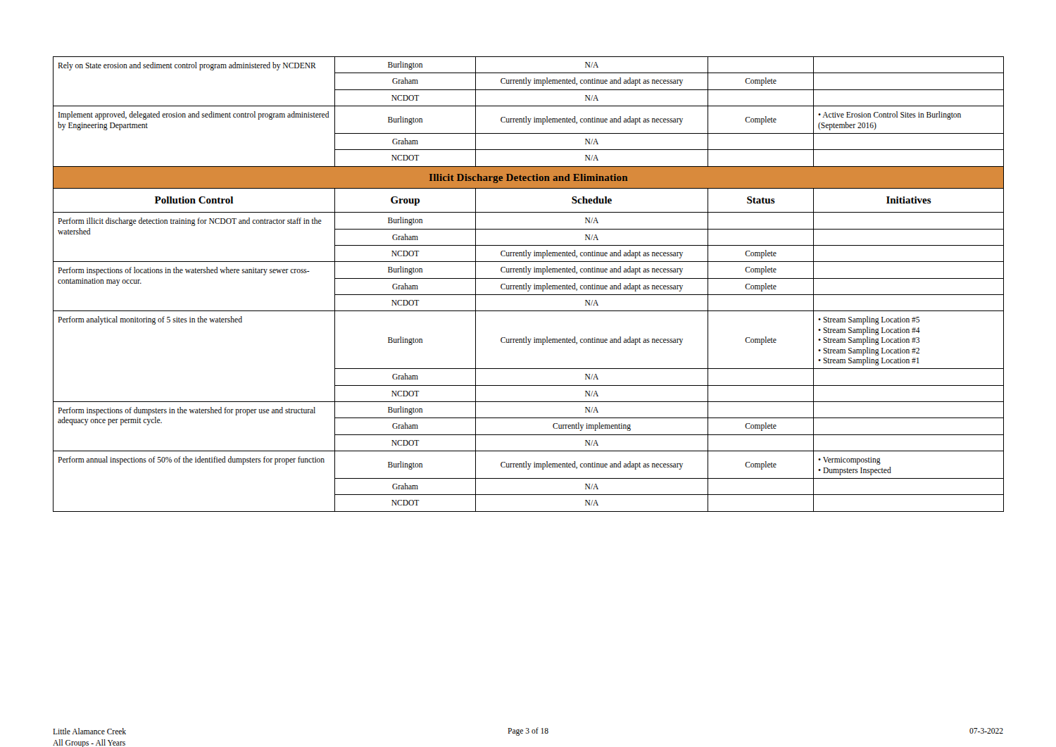| Rely on State erosion and sediment control program administered by NCDENR | Burlington | N/A | | |
| Graham | Currently implemented, continue and adapt as necessary | Complete | |
| NCDOT | N/A | | |
| Implement approved, delegated erosion and sediment control program administered by Engineering Department | Burlington | Currently implemented, continue and adapt as necessary | Complete | • Active Erosion Control Sites in Burlington (September 2016) |
| Graham | N/A | | |
| NCDOT | N/A | | |
| Illicit Discharge Detection and Elimination |
| Pollution Control | Group | Schedule | Status | Initiatives |
| Perform illicit discharge detection training for NCDOT and contractor staff in the watershed | Burlington | N/A | | |
| Graham | N/A | | |
| NCDOT | Currently implemented, continue and adapt as necessary | Complete | |
| Perform inspections of locations in the watershed where sanitary sewer cross-contamination may occur. | Burlington | Currently implemented, continue and adapt as necessary | Complete | |
| Graham | Currently implemented, continue and adapt as necessary | Complete | |
| NCDOT | N/A | | |
| Perform analytical monitoring of 5 sites in the watershed | Burlington | Currently implemented, continue and adapt as necessary | Complete | • Stream Sampling Location #5 • Stream Sampling Location #4 • Stream Sampling Location #3 • Stream Sampling Location #2 • Stream Sampling Location #1 |
| Graham | N/A | | |
| NCDOT | N/A | | |
| Perform inspections of dumpsters in the watershed for proper use and structural adequacy once per permit cycle. | Burlington | N/A | | |
| Graham | Currently implementing | Complete | |
| NCDOT | N/A | | |
| Perform annual inspections of 50% of the identified dumpsters for proper function | Burlington | Currently implemented, continue and adapt as necessary | Complete | • Vermicomposting • Dumpsters Inspected |
| Graham | N/A | | |
| NCDOT | N/A | | |
Little Alamance Creek
All Groups - All Years
Page 3 of 18
07-3-2022